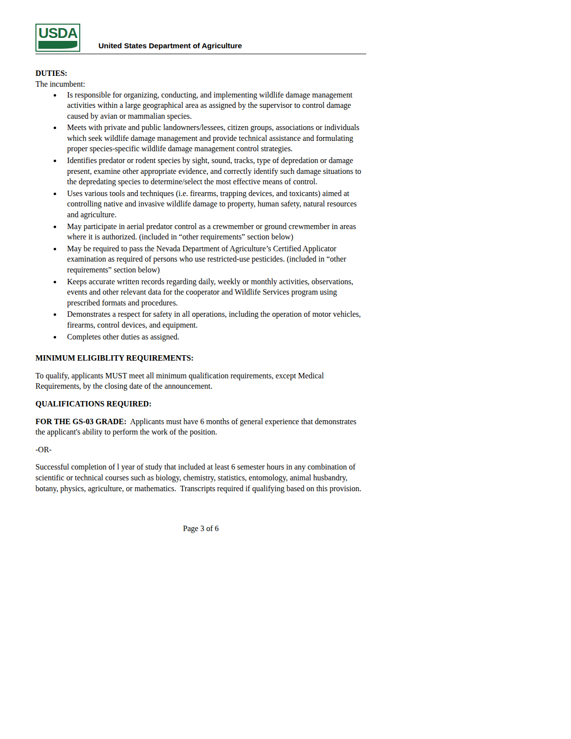USDA
United States Department of Agriculture
DUTIES:
The incumbent:
Is responsible for organizing, conducting, and implementing wildlife damage management activities within a large geographical area as assigned by the supervisor to control damage caused by avian or mammalian species.
Meets with private and public landowners/lessees, citizen groups, associations or individuals which seek wildlife damage management and provide technical assistance and formulating proper species-specific wildlife damage management control strategies.
Identifies predator or rodent species by sight, sound, tracks, type of depredation or damage present, examine other appropriate evidence, and correctly identify such damage situations to the depredating species to determine/select the most effective means of control.
Uses various tools and techniques (i.e. firearms, trapping devices, and toxicants) aimed at controlling native and invasive wildlife damage to property, human safety, natural resources and agriculture.
May participate in aerial predator control as a crewmember or ground crewmember in areas where it is authorized. (included in “other requirements” section below)
May be required to pass the Nevada Department of Agriculture’s Certified Applicator examination as required of persons who use restricted-use pesticides. (included in “other requirements” section below)
Keeps accurate written records regarding daily, weekly or monthly activities, observations, events and other relevant data for the cooperator and Wildlife Services program using prescribed formats and procedures.
Demonstrates a respect for safety in all operations, including the operation of motor vehicles, firearms, control devices, and equipment.
Completes other duties as assigned.
MINIMUM ELIGIBLITY REQUIREMENTS:
To qualify, applicants MUST meet all minimum qualification requirements, except Medical Requirements, by the closing date of the announcement.
QUALIFICATIONS REQUIRED:
FOR THE GS-03 GRADE: Applicants must have 6 months of general experience that demonstrates the applicant's ability to perform the work of the position.
-OR-
Successful completion of l year of study that included at least 6 semester hours in any combination of scientific or technical courses such as biology, chemistry, statistics, entomology, animal husbandry, botany, physics, agriculture, or mathematics. Transcripts required if qualifying based on this provision.
Page 3 of 6